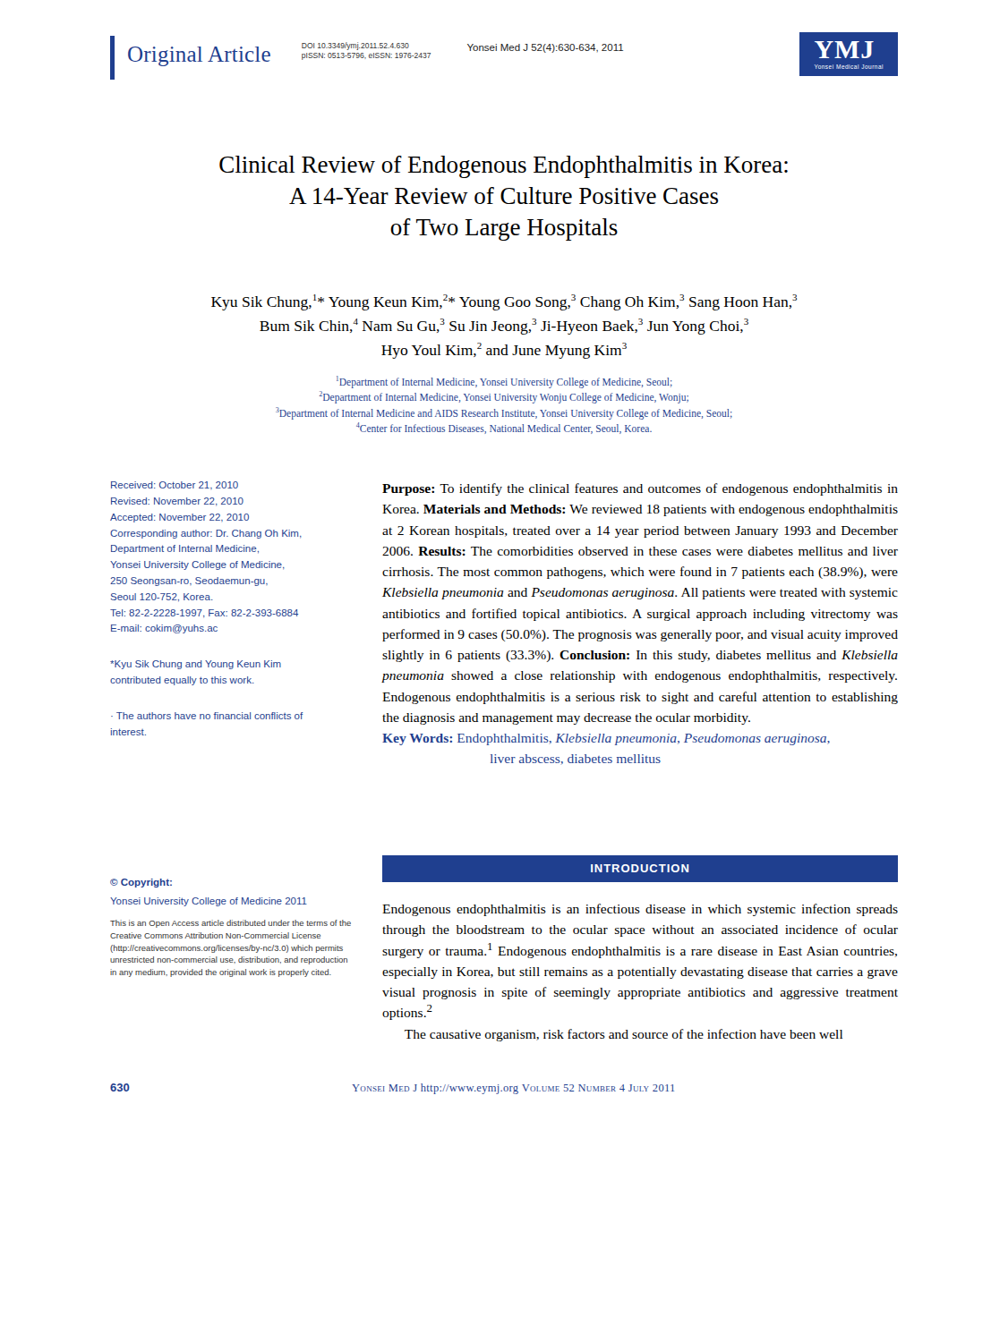Original Article
DOI 10.3349/ymj.2011.52.4.630
pISSN: 0513-5796, eISSN: 1976-2437
Yonsei Med J 52(4):630-634, 2011
YMJYonsei Medical Journal
Clinical Review of Endogenous Endophthalmitis in Korea:
A 14-Year Review of Culture Positive Cases
of Two Large Hospitals
Kyu Sik Chung,1* Young Keun Kim,2* Young Goo Song,3 Chang Oh Kim,3 Sang Hoon Han,3
Bum Sik Chin,4 Nam Su Gu,3 Su Jin Jeong,3 Ji-Hyeon Baek,3 Jun Yong Choi,3
Hyo Youl Kim,2 and June Myung Kim3
1Department of Internal Medicine, Yonsei University College of Medicine, Seoul;
2Department of Internal Medicine, Yonsei University Wonju College of Medicine, Wonju;
3Department of Internal Medicine and AIDS Research Institute, Yonsei University College of Medicine, Seoul;
4Center for Infectious Diseases, National Medical Center, Seoul, Korea.
Received: October 21, 2010
Revised: November 22, 2010
Accepted: November 22, 2010
Corresponding author: Dr. Chang Oh Kim,
Department of Internal Medicine,
Yonsei University College of Medicine,
250 Seongsan-ro, Seodaemun-gu,
Seoul 120-752, Korea.
Tel: 82-2-2228-1997, Fax: 82-2-393-6884
E-mail: cokim@yuhs.ac
*Kyu Sik Chung and Young Keun Kim
contributed equally to this work.
· The authors have no financial conflicts of
interest.
© Copyright:
Yonsei University College of Medicine 2011
This is an Open Access article distributed under the terms of the Creative Commons Attribution Non-Commercial License (http://creativecommons.org/licenses/by-nc/3.0) which permits unrestricted non-commercial use, distribution, and reproduction in any medium, provided the original work is properly cited.
Purpose: To identify the clinical features and outcomes of endogenous endophthalmitis in Korea. Materials and Methods: We reviewed 18 patients with endogenous endophthalmitis at 2 Korean hospitals, treated over a 14 year period between January 1993 and December 2006. Results: The comorbidities observed in these cases were diabetes mellitus and liver cirrhosis. The most common pathogens, which were found in 7 patients each (38.9%), were Klebsiella pneumonia and Pseudomonas aeruginosa. All patients were treated with systemic antibiotics and fortified topical antibiotics. A surgical approach including vitrectomy was performed in 9 cases (50.0%). The prognosis was generally poor, and visual acuity improved slightly in 6 patients (33.3%). Conclusion: In this study, diabetes mellitus and Klebsiella pneumonia showed a close relationship with endogenous endophthalmitis, respectively. Endogenous endophthalmitis is a serious risk to sight and careful attention to establishing the diagnosis and management may decrease the ocular morbidity.
Key Words: Endophthalmitis, Klebsiella pneumonia, Pseudomonas aeruginosa, liver abscess, diabetes mellitus
INTRODUCTION
Endogenous endophthalmitis is an infectious disease in which systemic infection spreads through the bloodstream to the ocular space without an associated incidence of ocular surgery or trauma.1 Endogenous endophthalmitis is a rare disease in East Asian countries, especially in Korea, but still remains as a potentially devastating disease that carries a grave visual prognosis in spite of seemingly appropriate antibiotics and aggressive treatment options.2
The causative organism, risk factors and source of the infection have been well
630
Yonsei Med J http://www.eymj.org Volume 52 Number 4 July 2011